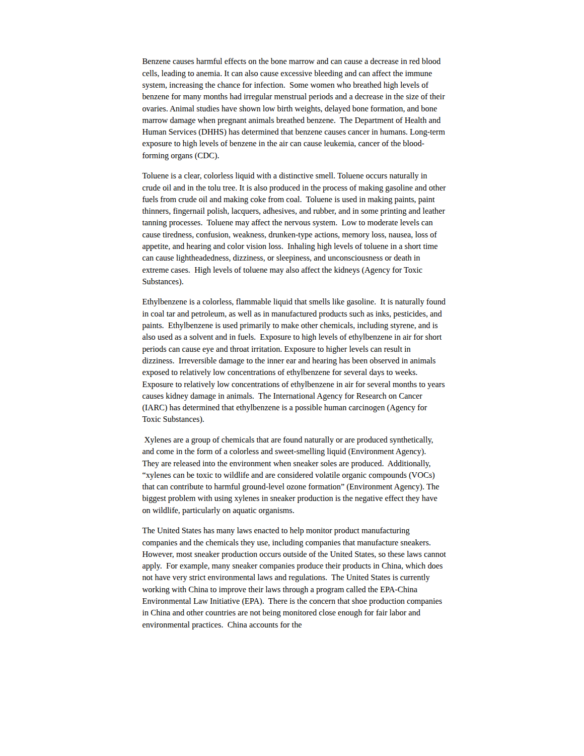Benzene causes harmful effects on the bone marrow and can cause a decrease in red blood cells, leading to anemia. It can also cause excessive bleeding and can affect the immune system, increasing the chance for infection. Some women who breathed high levels of benzene for many months had irregular menstrual periods and a decrease in the size of their ovaries. Animal studies have shown low birth weights, delayed bone formation, and bone marrow damage when pregnant animals breathed benzene. The Department of Health and Human Services (DHHS) has determined that benzene causes cancer in humans. Long-term exposure to high levels of benzene in the air can cause leukemia, cancer of the blood-forming organs (CDC).
Toluene is a clear, colorless liquid with a distinctive smell. Toluene occurs naturally in crude oil and in the tolu tree. It is also produced in the process of making gasoline and other fuels from crude oil and making coke from coal. Toluene is used in making paints, paint thinners, fingernail polish, lacquers, adhesives, and rubber, and in some printing and leather tanning processes. Toluene may affect the nervous system. Low to moderate levels can cause tiredness, confusion, weakness, drunken-type actions, memory loss, nausea, loss of appetite, and hearing and color vision loss. Inhaling high levels of toluene in a short time can cause lightheadedness, dizziness, or sleepiness, and unconsciousness or death in extreme cases. High levels of toluene may also affect the kidneys (Agency for Toxic Substances).
Ethylbenzene is a colorless, flammable liquid that smells like gasoline. It is naturally found in coal tar and petroleum, as well as in manufactured products such as inks, pesticides, and paints. Ethylbenzene is used primarily to make other chemicals, including styrene, and is also used as a solvent and in fuels. Exposure to high levels of ethylbenzene in air for short periods can cause eye and throat irritation. Exposure to higher levels can result in dizziness. Irreversible damage to the inner ear and hearing has been observed in animals exposed to relatively low concentrations of ethylbenzene for several days to weeks. Exposure to relatively low concentrations of ethylbenzene in air for several months to years causes kidney damage in animals. The International Agency for Research on Cancer (IARC) has determined that ethylbenzene is a possible human carcinogen (Agency for Toxic Substances).
Xylenes are a group of chemicals that are found naturally or are produced synthetically, and come in the form of a colorless and sweet-smelling liquid (Environment Agency). They are released into the environment when sneaker soles are produced. Additionally, “xylenes can be toxic to wildlife and are considered volatile organic compounds (VOCs) that can contribute to harmful ground-level ozone formation” (Environment Agency). The biggest problem with using xylenes in sneaker production is the negative effect they have on wildlife, particularly on aquatic organisms.
The United States has many laws enacted to help monitor product manufacturing companies and the chemicals they use, including companies that manufacture sneakers. However, most sneaker production occurs outside of the United States, so these laws cannot apply. For example, many sneaker companies produce their products in China, which does not have very strict environmental laws and regulations. The United States is currently working with China to improve their laws through a program called the EPA-China Environmental Law Initiative (EPA). There is the concern that shoe production companies in China and other countries are not being monitored close enough for fair labor and environmental practices. China accounts for the